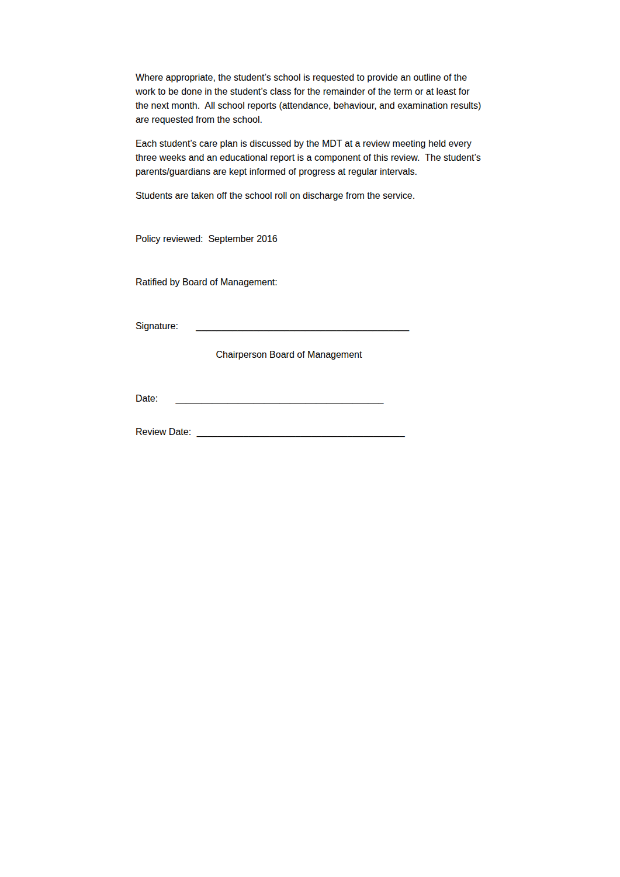Where appropriate, the student’s school is requested to provide an outline of the work to be done in the student’s class for the remainder of the term or at least for the next month. All school reports (attendance, behaviour, and examination results) are requested from the school.
Each student’s care plan is discussed by the MDT at a review meeting held every three weeks and an educational report is a component of this review. The student’s parents/guardians are kept informed of progress at regular intervals.
Students are taken off the school roll on discharge from the service.
Policy reviewed: September 2016
Ratified by Board of Management:
Signature: _________________________________________
Chairperson Board of Management
Date: ________________________________________
Review Date: ________________________________________